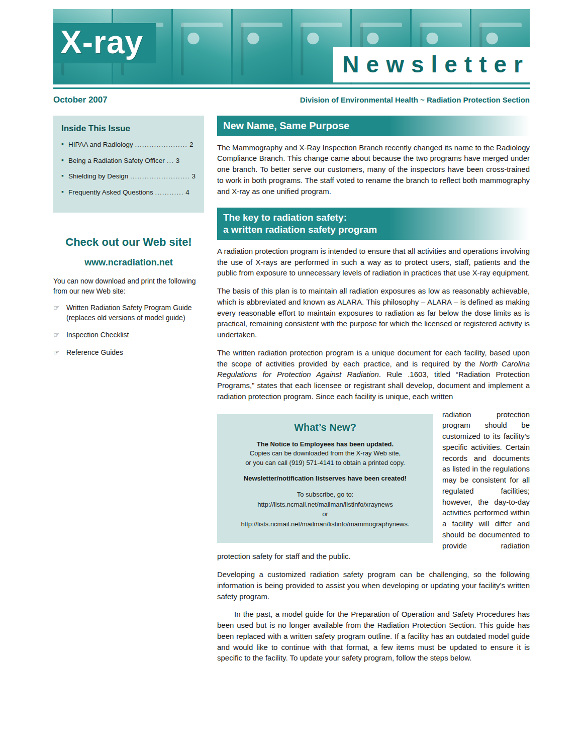X-ray
Newsletter
October 2007
Division of Environmental Health ~ Radiation Protection Section
Inside This Issue
HIPAA and Radiology ...................... 2
Being a Radiation Safety Officer ... 3
Shielding by Design ......................... 3
Frequently Asked Questions ............ 4
Check out our Web site!
www.ncradiation.net
You can now download and print the following from our new Web site:
Written Radiation Safety Program Guide (replaces old versions of model guide)
Inspection Checklist
Reference Guides
New Name, Same Purpose
The Mammography and X-Ray Inspection Branch recently changed its name to the Radiology Compliance Branch. This change came about because the two programs have merged under one branch. To better serve our customers, many of the inspectors have been cross-trained to work in both programs. The staff voted to rename the branch to reflect both mammography and X-ray as one unified program.
The key to radiation safety:
a written radiation safety program
A radiation protection program is intended to ensure that all activities and operations involving the use of X-rays are performed in such a way as to protect users, staff, patients and the public from exposure to unnecessary levels of radiation in practices that use X-ray equipment.
The basis of this plan is to maintain all radiation exposures as low as reasonably achievable, which is abbreviated and known as ALARA. This philosophy – ALARA – is defined as making every reasonable effort to maintain exposures to radiation as far below the dose limits as is practical, remaining consistent with the purpose for which the licensed or registered activity is undertaken.
The written radiation protection program is a unique document for each facility, based upon the scope of activities provided by each practice, and is required by the North Carolina Regulations for Protection Against Radiation. Rule .1603, titled “Radiation Protection Programs,” states that each licensee or registrant shall develop, document and implement a radiation protection program. Since each facility is unique, each written
What’s New?
The Notice to Employees has been updated. Copies can be downloaded from the X-ray Web site,
or you can call (919) 571-4141 to obtain a printed copy.
Newsletter/notification listserves have been created!
To subscribe, go to:
http://lists.ncmail.net/mailman/listinfo/xraynews
or
http://lists.ncmail.net/mailman/listinfo/mammographynews.
radiation protection program should be customized to its facility’s specific activities. Certain records and documents as listed in the regulations may be consistent for all regulated facilities; however, the day-to-day activities performed within a facility will differ and should be documented to provide radiation protection safety for staff and the public.
Developing a customized radiation safety program can be challenging, so the following information is being provided to assist you when developing or updating your facility’s written safety program.
In the past, a model guide for the Preparation of Operation and Safety Procedures has been used but is no longer available from the Radiation Protection Section. This guide has been replaced with a written safety program outline. If a facility has an outdated model guide and would like to continue with that format, a few items must be updated to ensure it is specific to the facility. To update your safety program, follow the steps below.